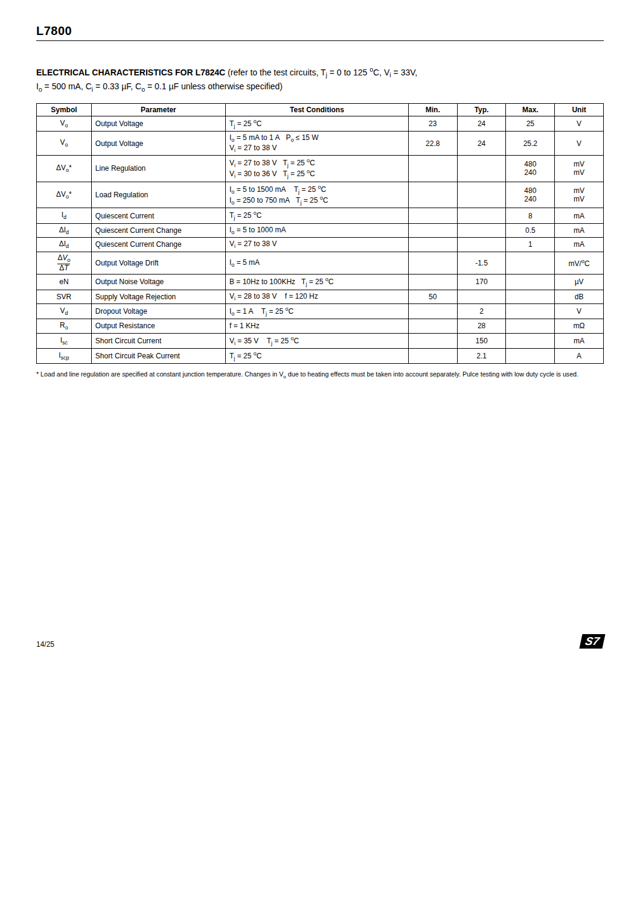L7800
ELECTRICAL CHARACTERISTICS FOR L7824C (refer to the test circuits, Tj = 0 to 125 oC, Vi = 33V,
Io = 500 mA, Ci = 0.33 µF, Co = 0.1 µF unless otherwise specified)
| Symbol | Parameter | Test Conditions | Min. | Typ. | Max. | Unit |
| --- | --- | --- | --- | --- | --- | --- |
| V o | Output Voltage | T j = 25 o C | 23 | 24 | 25 | V |
| V o | Output Voltage | I o = 5 mA to 1 A P o ≤ 15 W V i = 27 to 38 V | 22.8 | 24 | 25.2 | V |
| ΔV o * | Line Regulation | V i = 27 to 38 V T j = 25 o C V i = 30 to 36 V T j = 25 o C | | | 480 240 | mV mV |
| ΔV o * | Load Regulation | I o = 5 to 1500 mA T j = 25 o C I o = 250 to 750 mA T j = 25 o C | | | 480 240 | mV mV |
| I d | Quiescent Current | T j = 25 o C | | | 8 | mA |
| ΔI d | Quiescent Current Change | I o = 5 to 1000 mA | | | 0.5 | mA |
| ΔI d | Quiescent Current Change | V i = 27 to 38 V | | | 1 | mA |
| Δ V o Δ T | Output Voltage Drift | I o = 5 mA | | -1.5 | | mV/ o C |
| eN | Output Noise Voltage | B = 10Hz to 100KHz T j = 25 o C | | 170 | | µV |
| SVR | Supply Voltage Rejection | V i = 28 to 38 V f = 120 Hz | 50 | | | dB |
| V d | Dropout Voltage | I o = 1 A T j = 25 o C | | 2 | | V |
| R o | Output Resistance | f = 1 KHz | | 28 | | mΩ |
| I sc | Short Circuit Current | V i = 35 V T j = 25 o C | | 150 | | mA |
| I scp | Short Circuit Peak Current | T j = 25 o C | | 2.1 | | A |
* Load and line regulation are specified at constant junction temperature. Changes in Vo due to heating effects must be taken into account separately. Pulce testing with low duty cycle is used.
14/25
 S7